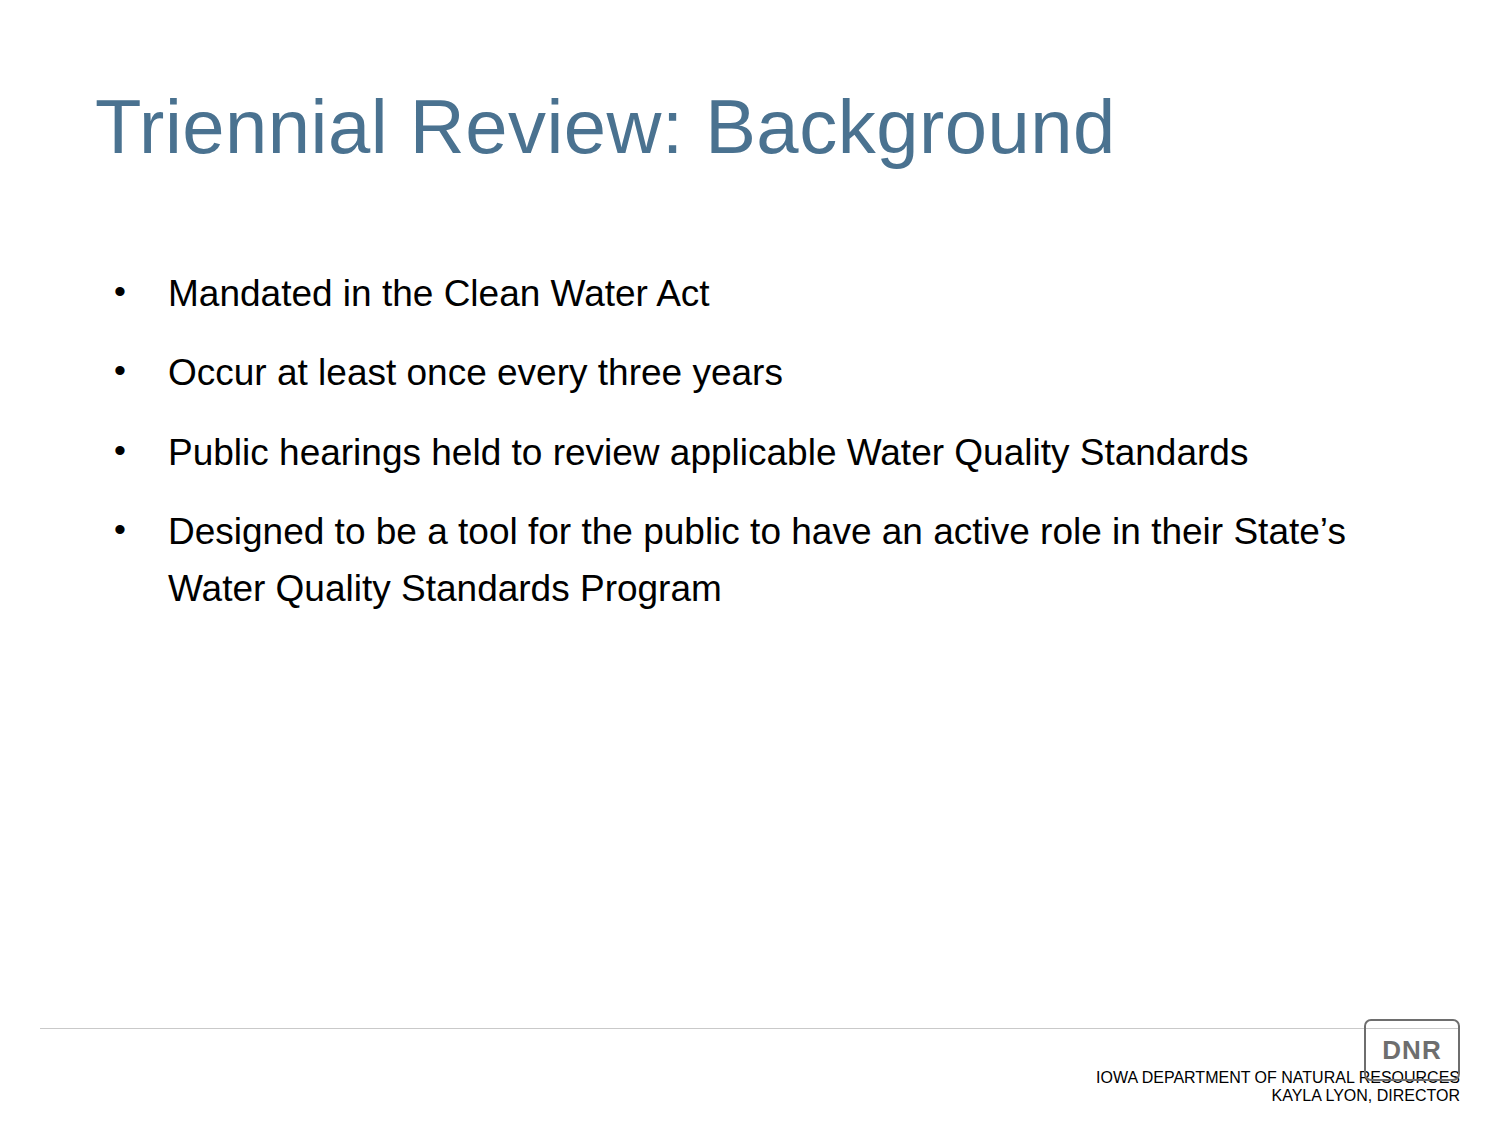Triennial Review: Background
Mandated in the Clean Water Act
Occur at least once every three years
Public hearings held to review applicable Water Quality Standards
Designed to be a tool for the public to have an active role in their State’s Water Quality Standards Program
IOWA DEPARTMENT OF NATURAL RESOURCES
KAYLA LYON, DIRECTOR
DNR